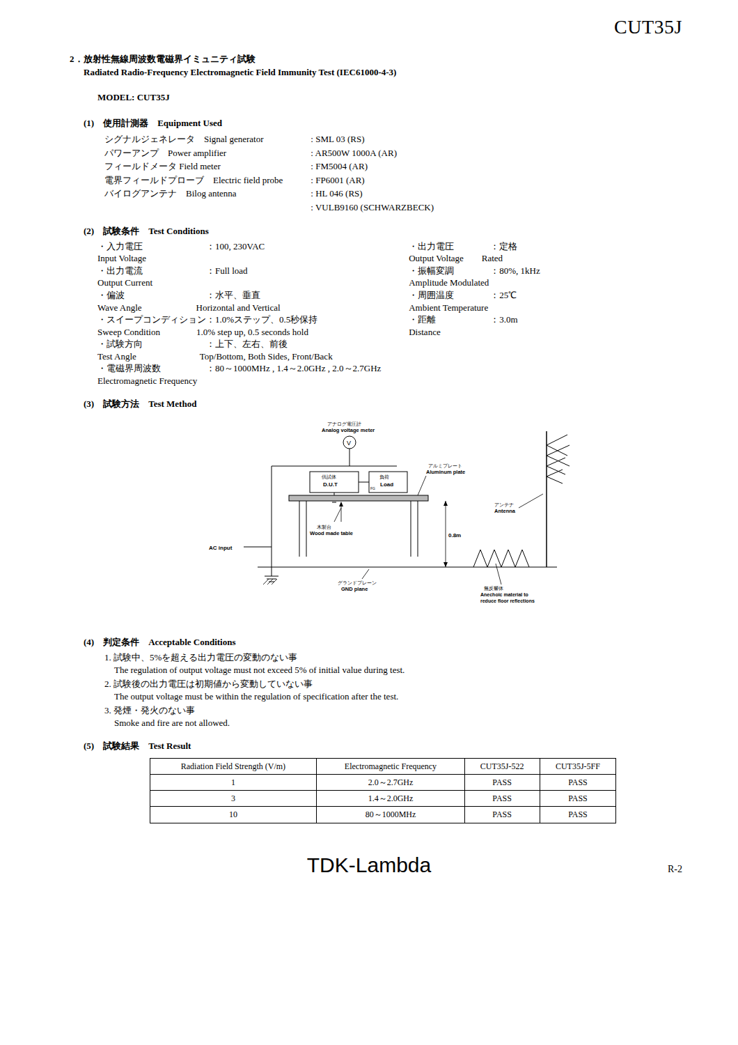CUT35J
2．放射性無線周波数電磁界イミュニティ試験
Radiated Radio-Frequency Electromagnetic Field Immunity Test (IEC61000-4-3)
MODEL: CUT35J
(1)　使用計測器　Equipment Used
| シグナルジェネレータ Signal generator | : SML 03 (RS) |
| パワーアンプ Power amplifier | : AR500W 1000A (AR) |
| フィールドメータ Field meter | : FM5004 (AR) |
| 電界フィールドプローブ Electric field probe | : FP6001 (AR) |
| バイログアンテナ Bilog antenna | : HL 046 (RS) |
| | : VULB9160 (SCHWARZBECK) |
(2)　試験条件　Test Conditions
| ・入力電圧 ：100, 230VAC | ・出力電圧 ：定格 |
| Input Voltage | Output Voltage Rated |
| ・出力電流 ：Full load | ・振幅変調 ：80%, 1kHz |
| Output Current | Amplitude Modulated |
| ・偏波 ：水平、垂直 | ・周囲温度 ：25℃ |
| Wave Angle Horizontal and Vertical | Ambient Temperature |
| ・スイープコンディション：1.0%ステップ、0.5秒保持 | ・距離 ：3.0m |
| Sweep Condition 1.0% step up, 0.5 seconds hold | Distance |
| ・試験方向 ：上下、左右、前後 | |
| Test Angle Top/Bottom, Both Sides, Front/Back | |
| ・電磁界周波数 ：80～1000MHz , 1.4～2.0GHz , 2.0～2.7GHz |
| Electromagnetic Frequency |
(3)　試験方法　Test Method
アナログ電圧計 Analog voltage meter V 供試体 D.U.T 負荷 Load FG アルミプレート Aluminum plate 木製台 Wood made table AC input グランドプレーン GND plane 0.8m アンテナ Antenna 無反響体 Anechoic material to reduce floor reflections
(4)　判定条件　Acceptable Conditions
1. 試験中、5%を超える出力電圧の変動のない事
The regulation of output voltage must not exceed 5% of initial value during test.
2. 試験後の出力電圧は初期値から変動していない事
The output voltage must be within the regulation of specification after the test.
3. 発煙・発火のない事
Smoke and fire are not allowed.
(5)　試験結果　Test Result
| Radiation Field Strength (V/m) | Electromagnetic Frequency | CUT35J-522 | CUT35J-5FF |
| --- | --- | --- | --- |
| 1 | 2.0～2.7GHz | PASS | PASS |
| 3 | 1.4～2.0GHz | PASS | PASS |
| 10 | 80～1000MHz | PASS | PASS |
TDK-Lambda
R-2